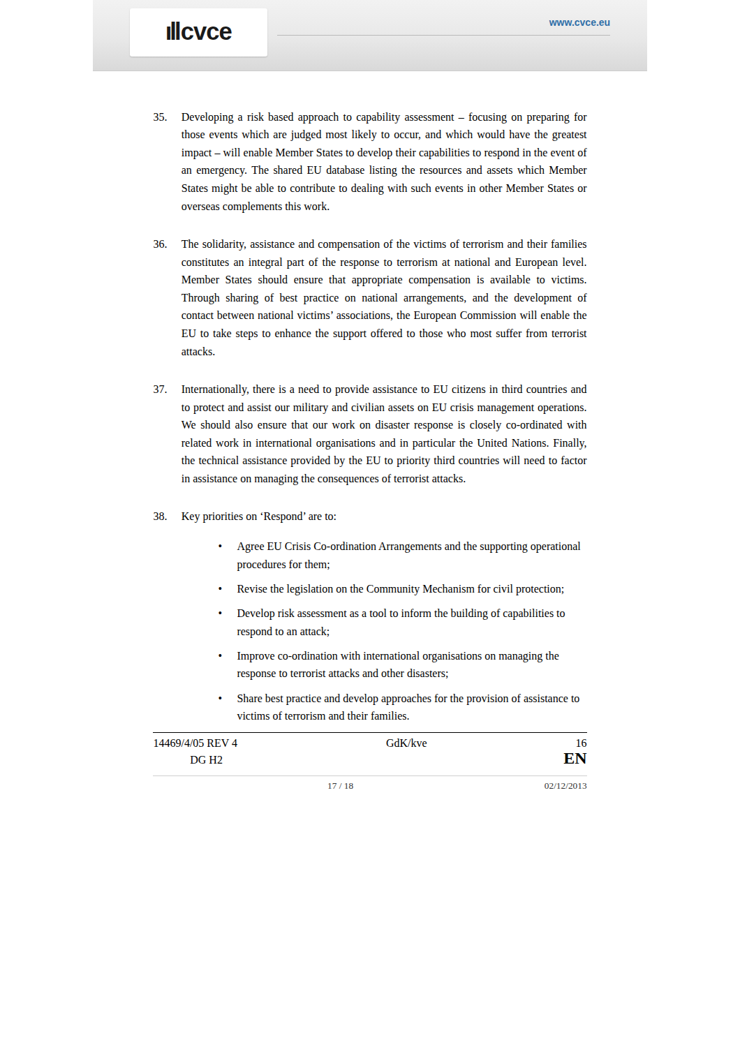ıllcvce
www.cvce.eu
35. Developing a risk based approach to capability assessment – focusing on preparing for those events which are judged most likely to occur, and which would have the greatest impact – will enable Member States to develop their capabilities to respond in the event of an emergency. The shared EU database listing the resources and assets which Member States might be able to contribute to dealing with such events in other Member States or overseas complements this work.
36. The solidarity, assistance and compensation of the victims of terrorism and their families constitutes an integral part of the response to terrorism at national and European level. Member States should ensure that appropriate compensation is available to victims. Through sharing of best practice on national arrangements, and the development of contact between national victims’ associations, the European Commission will enable the EU to take steps to enhance the support offered to those who most suffer from terrorist attacks.
37. Internationally, there is a need to provide assistance to EU citizens in third countries and to protect and assist our military and civilian assets on EU crisis management operations. We should also ensure that our work on disaster response is closely co-ordinated with related work in international organisations and in particular the United Nations. Finally, the technical assistance provided by the EU to priority third countries will need to factor in assistance on managing the consequences of terrorist attacks.
38. Key priorities on ‘Respond’ are to:
Agree EU Crisis Co-ordination Arrangements and the supporting operational procedures for them;
Revise the legislation on the Community Mechanism for civil protection;
Develop risk assessment as a tool to inform the building of capabilities to respond to an attack;
Improve co-ordination with international organisations on managing the response to terrorist attacks and other disasters;
Share best practice and develop approaches for the provision of assistance to victims of terrorism and their families.
14469/4/05 REV 4
GdK/kve
16
DG H2
EN
17 / 18
02/12/2013